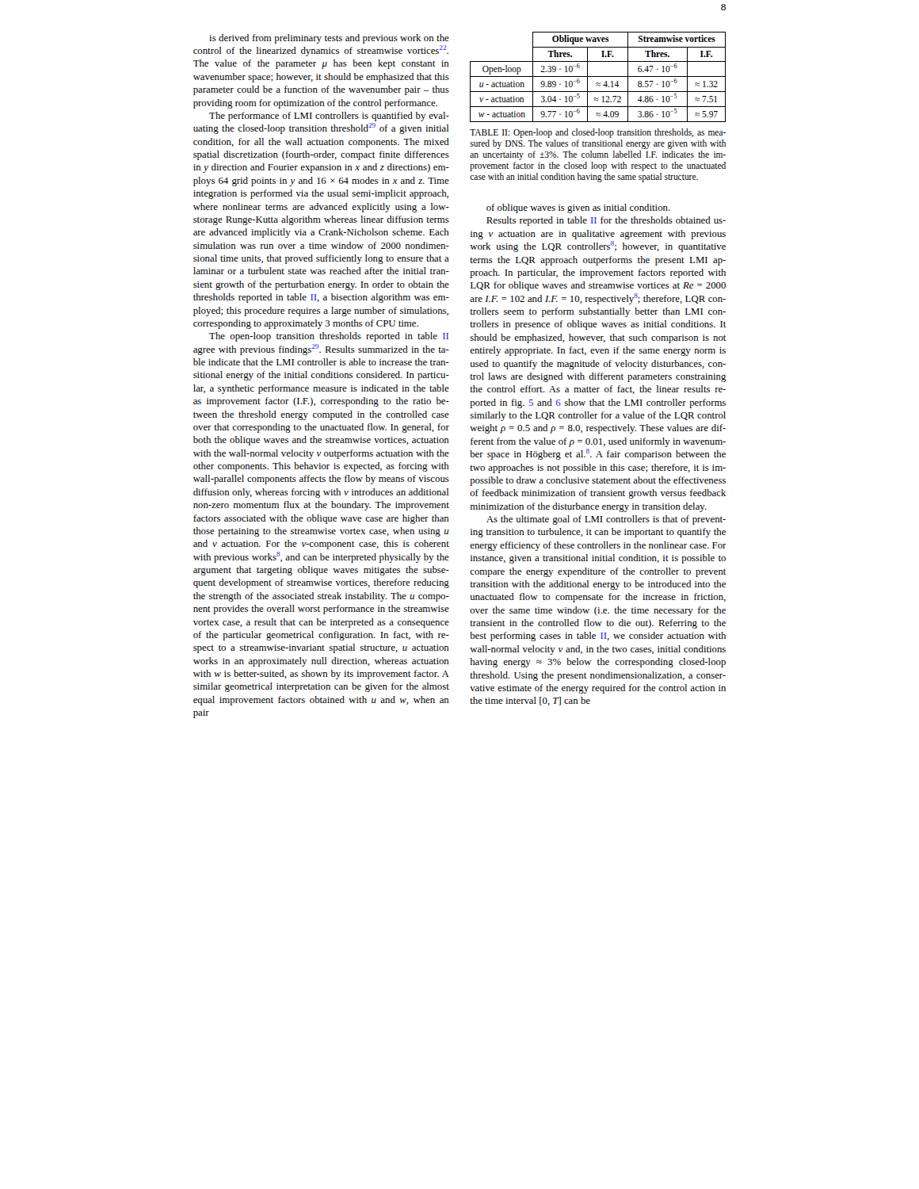8
is derived from preliminary tests and previous work on the control of the linearized dynamics of streamwise vortices22. The value of the parameter μ has been kept constant in wavenumber space; however, it should be emphasized that this parameter could be a function of the wavenumber pair – thus providing room for optimization of the control performance.
The performance of LMI controllers is quantified by evaluating the closed-loop transition threshold29 of a given initial condition, for all the wall actuation components. The mixed spatial discretization (fourth-order, compact finite differences in y direction and Fourier expansion in x and z directions) employs 64 grid points in y and 16 × 64 modes in x and z. Time integration is performed via the usual semi-implicit approach, where nonlinear terms are advanced explicitly using a low-storage Runge-Kutta algorithm whereas linear diffusion terms are advanced implicitly via a Crank-Nicholson scheme. Each simulation was run over a time window of 2000 nondimensional time units, that proved sufficiently long to ensure that a laminar or a turbulent state was reached after the initial transient growth of the perturbation energy. In order to obtain the thresholds reported in table II, a bisection algorithm was employed; this procedure requires a large number of simulations, corresponding to approximately 3 months of CPU time.
The open-loop transition thresholds reported in table II agree with previous findings29. Results summarized in the table indicate that the LMI controller is able to increase the transitional energy of the initial conditions considered. In particular, a synthetic performance measure is indicated in the table as improvement factor (I.F.), corresponding to the ratio between the threshold energy computed in the controlled case over that corresponding to the unactuated flow. In general, for both the oblique waves and the streamwise vortices, actuation with the wall-normal velocity v outperforms actuation with the other components. This behavior is expected, as forcing with wall-parallel components affects the flow by means of viscous diffusion only, whereas forcing with v introduces an additional non-zero momentum flux at the boundary. The improvement factors associated with the oblique wave case are higher than those pertaining to the streamwise vortex case, when using u and v actuation. For the v-component case, this is coherent with previous works8, and can be interpreted physically by the argument that targeting oblique waves mitigates the subsequent development of streamwise vortices, therefore reducing the strength of the associated streak instability. The u component provides the overall worst performance in the streamwise vortex case, a result that can be interpreted as a consequence of the particular geometrical configuration. In fact, with respect to a streamwise-invariant spatial structure, u actuation works in an approximately null direction, whereas actuation with w is better-suited, as shown by its improvement factor. A similar geometrical interpretation can be given for the almost equal improvement factors obtained with u and w, when an pair
| | Oblique waves | Streamwise vortices |
| | Thres. | I.F. | Thres. | I.F. |
| Open-loop | 2.39 · 10 −6 | | 6.47 · 10 −6 | |
| u - actuation | 9.89 · 10 −6 | ≈ 4.14 | 8.57 · 10 −6 | ≈ 1.32 |
| v - actuation | 3.04 · 10 −5 | ≈ 12.72 | 4.86 · 10 −5 | ≈ 7.51 |
| w - actuation | 9.77 · 10 −6 | ≈ 4.09 | 3.86 · 10 −5 | ≈ 5.97 |
TABLE II: Open-loop and closed-loop transition thresholds, as measured by DNS. The values of transitional energy are given with with an uncertainty of ±3%. The column labelled I.F. indicates the improvement factor in the closed loop with respect to the unactuated case with an initial condition having the same spatial structure.
of oblique waves is given as initial condition.
Results reported in table II for the thresholds obtained using v actuation are in qualitative agreement with previous work using the LQR controllers8; however, in quantitative terms the LQR approach outperforms the present LMI approach. In particular, the improvement factors reported with LQR for oblique waves and streamwise vortices at Re = 2000 are I.F. = 102 and I.F. = 10, respectively8; therefore, LQR controllers seem to perform substantially better than LMI controllers in presence of oblique waves as initial conditions. It should be emphasized, however, that such comparison is not entirely appropriate. In fact, even if the same energy norm is used to quantify the magnitude of velocity disturbances, control laws are designed with different parameters constraining the control effort. As a matter of fact, the linear results reported in fig. 5 and 6 show that the LMI controller performs similarly to the LQR controller for a value of the LQR control weight ρ = 0.5 and ρ = 8.0, respectively. These values are different from the value of ρ = 0.01, used uniformly in wavenumber space in Högberg et al.8. A fair comparison between the two approaches is not possible in this case; therefore, it is impossible to draw a conclusive statement about the effectiveness of feedback minimization of transient growth versus feedback minimization of the disturbance energy in transition delay.
As the ultimate goal of LMI controllers is that of preventing transition to turbulence, it can be important to quantify the energy efficiency of these controllers in the nonlinear case. For instance, given a transitional initial condition, it is possible to compare the energy expenditure of the controller to prevent transition with the additional energy to be introduced into the unactuated flow to compensate for the increase in friction, over the same time window (i.e. the time necessary for the transient in the controlled flow to die out). Referring to the best performing cases in table II, we consider actuation with wall-normal velocity v and, in the two cases, initial conditions having energy ≈ 3% below the corresponding closed-loop threshold. Using the present nondimensionalization, a conservative estimate of the energy required for the control action in the time interval [0, T] can be